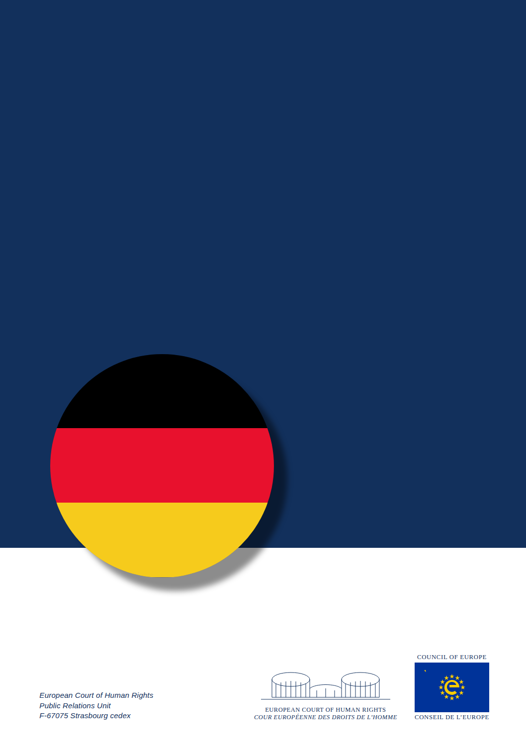European Court of Human Rights
Public Relations Unit
F-67075 Strasbourg cedex
EUROPEAN COURT OF HUMAN RIGHTS
COUR EUROPÉENNE DES DROITS DE L’HOMME
COUNCIL OF EUROPE
CONSEIL DE L’EUROPE